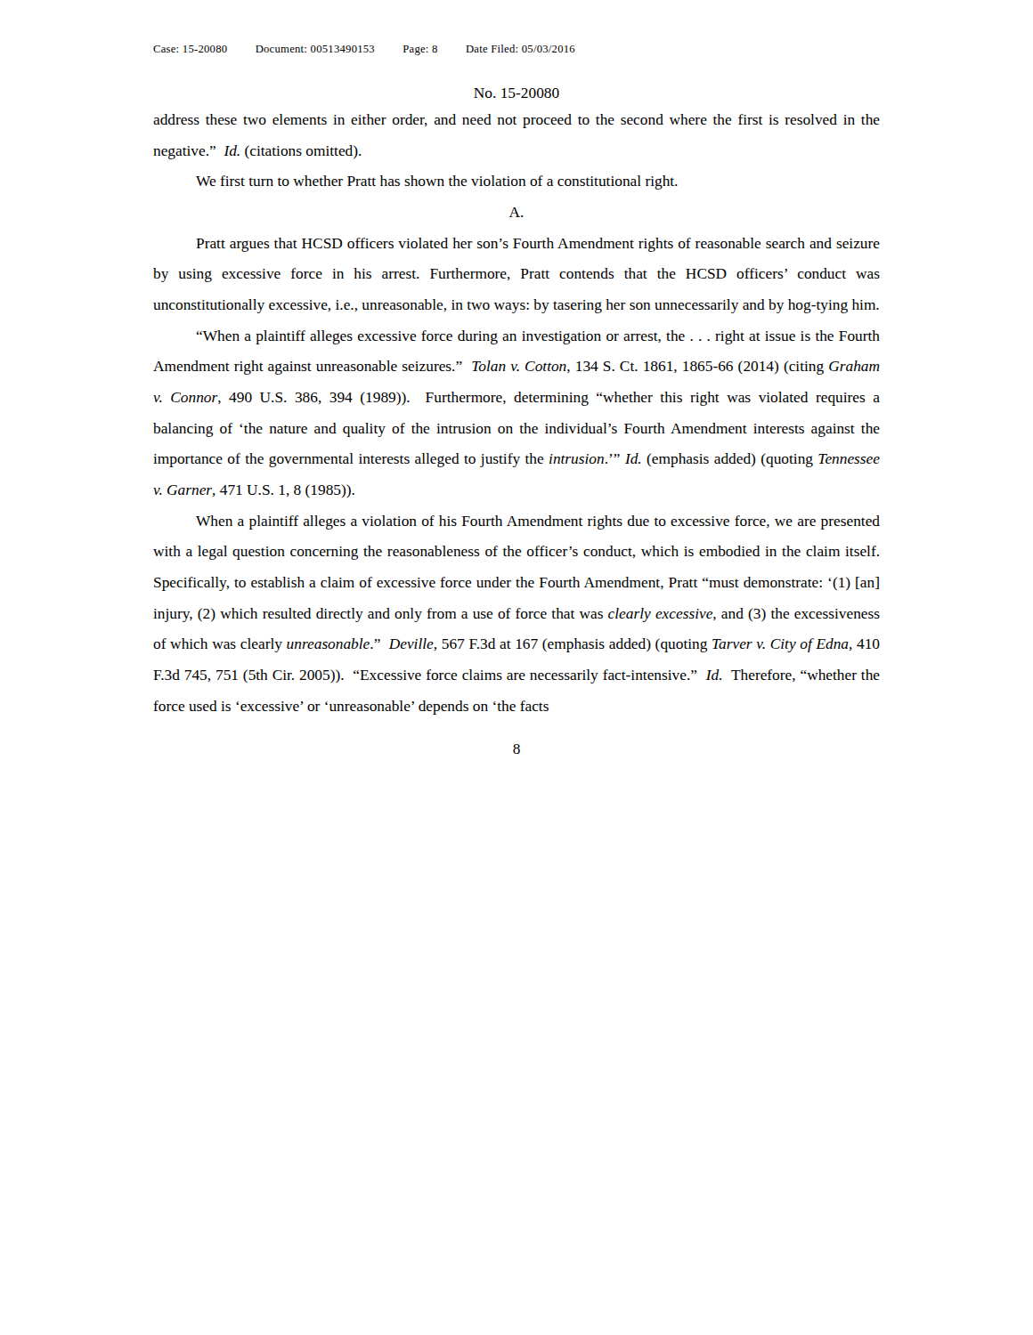Case: 15-20080 Document: 00513490153 Page: 8 Date Filed: 05/03/2016
No. 15-20080
address these two elements in either order, and need not proceed to the second where the first is resolved in the negative.” Id. (citations omitted).
We first turn to whether Pratt has shown the violation of a constitutional right.
A.
Pratt argues that HCSD officers violated her son’s Fourth Amendment rights of reasonable search and seizure by using excessive force in his arrest. Furthermore, Pratt contends that the HCSD officers’ conduct was unconstitutionally excessive, i.e., unreasonable, in two ways: by tasering her son unnecessarily and by hog-tying him.
“When a plaintiff alleges excessive force during an investigation or arrest, the . . . right at issue is the Fourth Amendment right against unreasonable seizures.” Tolan v. Cotton, 134 S. Ct. 1861, 1865-66 (2014) (citing Graham v. Connor, 490 U.S. 386, 394 (1989)). Furthermore, determining “whether this right was violated requires a balancing of ‘the nature and quality of the intrusion on the individual’s Fourth Amendment interests against the importance of the governmental interests alleged to justify the intrusion.’” Id. (emphasis added) (quoting Tennessee v. Garner, 471 U.S. 1, 8 (1985)).
When a plaintiff alleges a violation of his Fourth Amendment rights due to excessive force, we are presented with a legal question concerning the reasonableness of the officer’s conduct, which is embodied in the claim itself. Specifically, to establish a claim of excessive force under the Fourth Amendment, Pratt “must demonstrate: ‘(1) [an] injury, (2) which resulted directly and only from a use of force that was clearly excessive, and (3) the excessiveness of which was clearly unreasonable.” Deville, 567 F.3d at 167 (emphasis added) (quoting Tarver v. City of Edna, 410 F.3d 745, 751 (5th Cir. 2005)). “Excessive force claims are necessarily fact-intensive.” Id. Therefore, “whether the force used is ‘excessive’ or ‘unreasonable’ depends on ‘the facts
8